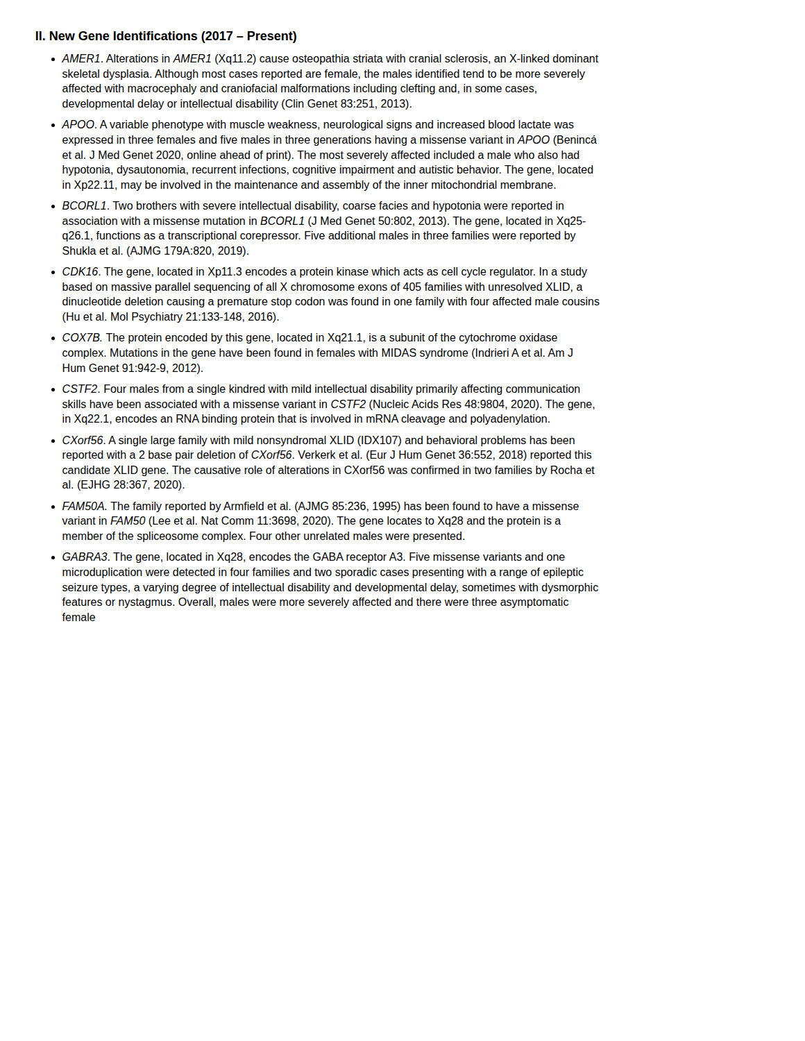II. New Gene Identifications (2017 – Present)
AMER1. Alterations in AMER1 (Xq11.2) cause osteopathia striata with cranial sclerosis, an X-linked dominant skeletal dysplasia. Although most cases reported are female, the males identified tend to be more severely affected with macrocephaly and craniofacial malformations including clefting and, in some cases, developmental delay or intellectual disability (Clin Genet 83:251, 2013).
APOO. A variable phenotype with muscle weakness, neurological signs and increased blood lactate was expressed in three females and five males in three generations having a missense variant in APOO (Benincá et al. J Med Genet 2020, online ahead of print). The most severely affected included a male who also had hypotonia, dysautonomia, recurrent infections, cognitive impairment and autistic behavior. The gene, located in Xp22.11, may be involved in the maintenance and assembly of the inner mitochondrial membrane.
BCORL1. Two brothers with severe intellectual disability, coarse facies and hypotonia were reported in association with a missense mutation in BCORL1 (J Med Genet 50:802, 2013). The gene, located in Xq25-q26.1, functions as a transcriptional corepressor. Five additional males in three families were reported by Shukla et al. (AJMG 179A:820, 2019).
CDK16. The gene, located in Xp11.3 encodes a protein kinase which acts as cell cycle regulator. In a study based on massive parallel sequencing of all X chromosome exons of 405 families with unresolved XLID, a dinucleotide deletion causing a premature stop codon was found in one family with four affected male cousins (Hu et al. Mol Psychiatry 21:133-148, 2016).
COX7B. The protein encoded by this gene, located in Xq21.1, is a subunit of the cytochrome oxidase complex. Mutations in the gene have been found in females with MIDAS syndrome (Indrieri A et al. Am J Hum Genet 91:942-9, 2012).
CSTF2. Four males from a single kindred with mild intellectual disability primarily affecting communication skills have been associated with a missense variant in CSTF2 (Nucleic Acids Res 48:9804, 2020). The gene, in Xq22.1, encodes an RNA binding protein that is involved in mRNA cleavage and polyadenylation.
CXorf56. A single large family with mild nonsyndromal XLID (IDX107) and behavioral problems has been reported with a 2 base pair deletion of CXorf56. Verkerk et al. (Eur J Hum Genet 36:552, 2018) reported this candidate XLID gene. The causative role of alterations in CXorf56 was confirmed in two families by Rocha et al. (EJHG 28:367, 2020).
FAM50A. The family reported by Armfield et al. (AJMG 85:236, 1995) has been found to have a missense variant in FAM50 (Lee et al. Nat Comm 11:3698, 2020). The gene locates to Xq28 and the protein is a member of the spliceosome complex. Four other unrelated males were presented.
GABRA3. The gene, located in Xq28, encodes the GABA receptor A3. Five missense variants and one microduplication were detected in four families and two sporadic cases presenting with a range of epileptic seizure types, a varying degree of intellectual disability and developmental delay, sometimes with dysmorphic features or nystagmus. Overall, males were more severely affected and there were three asymptomatic female